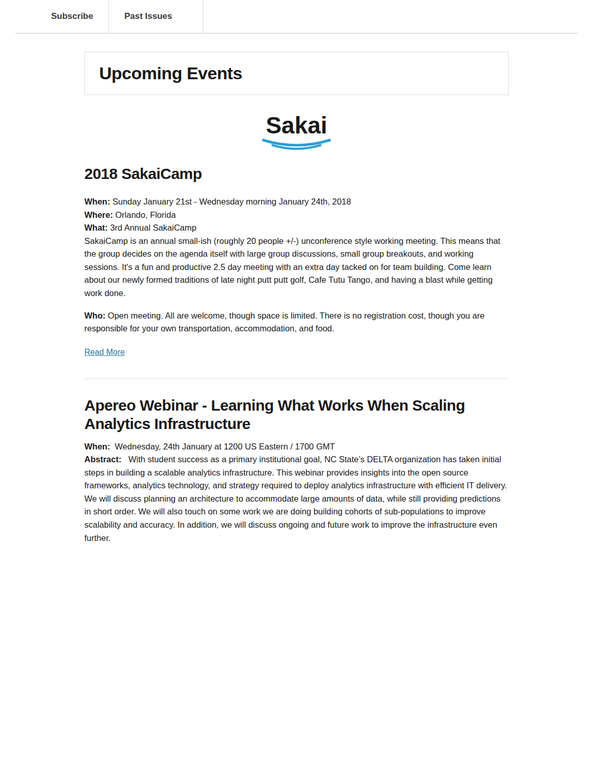Subscribe
Past Issues
Upcoming Events
Sakai
2018 SakaiCamp
When: Sunday January 21st - Wednesday morning January 24th, 2018
Where: Orlando, Florida
What: 3rd Annual SakaiCamp
SakaiCamp is an annual small-ish (roughly 20 people +/-) unconference style working meeting. This means that the group decides on the agenda itself with large group discussions, small group breakouts, and working sessions. It's a fun and productive 2.5 day meeting with an extra day tacked on for team building. Come learn about our newly formed traditions of late night putt putt golf, Cafe Tutu Tango, and having a blast while getting work done.
Who: Open meeting. All are welcome, though space is limited. There is no registration cost, though you are responsible for your own transportation, accommodation, and food.
Read More
Apereo Webinar - Learning What Works When Scaling Analytics Infrastructure
When: Wednesday, 24th January at 1200 US Eastern / 1700 GMT
Abstract: With student success as a primary institutional goal, NC State’s DELTA organization has taken initial steps in building a scalable analytics infrastructure. This webinar provides insights into the open source frameworks, analytics technology, and strategy required to deploy analytics infrastructure with efficient IT delivery. We will discuss planning an architecture to accommodate large amounts of data, while still providing predictions in short order. We will also touch on some work we are doing building cohorts of sub-populations to improve scalability and accuracy. In addition, we will discuss ongoing and future work to improve the infrastructure even further.